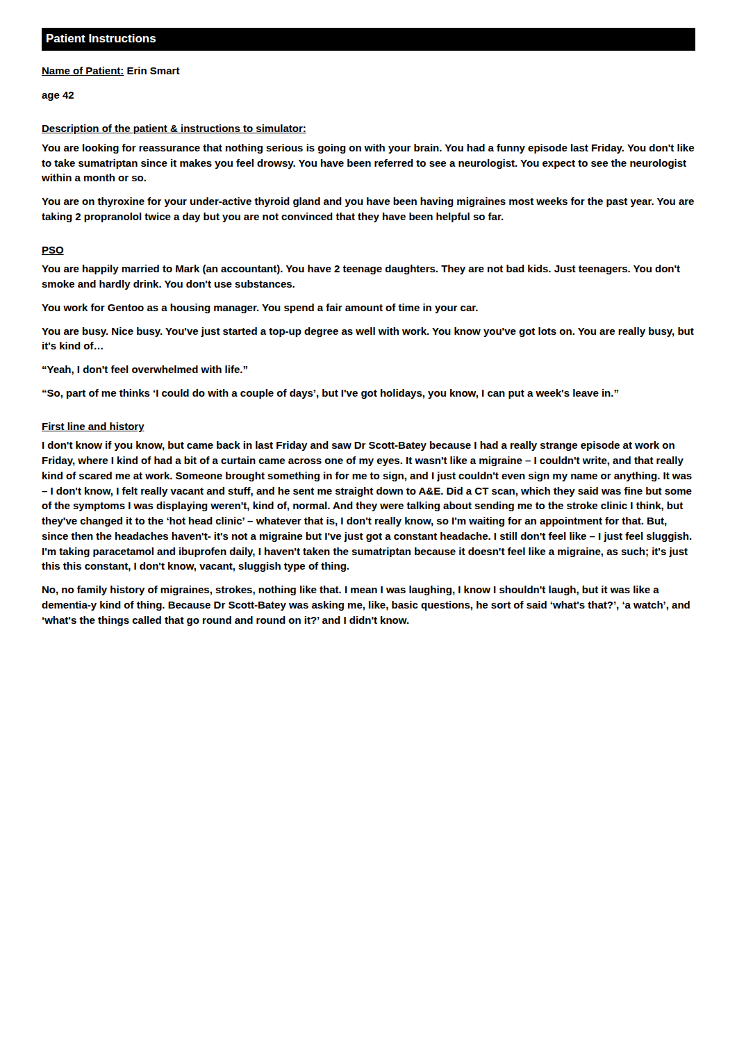Patient Instructions
Name of Patient: Erin Smart
age 42
Description of the patient & instructions to simulator:
You are looking for reassurance that nothing serious is going on with your brain. You had a funny episode last Friday. You don't like to take sumatriptan since it makes you feel drowsy. You have been referred to see a neurologist. You expect to see the neurologist within a month or so.
You are on thyroxine for your under-active thyroid gland and you have been having migraines most weeks for the past year. You are taking 2 propranolol twice a day but you are not convinced that they have been helpful so far.
PSO
You are happily married to Mark (an accountant). You have 2 teenage daughters. They are not bad kids. Just teenagers. You don't smoke and hardly drink. You don't use substances.
You work for Gentoo as a housing manager. You spend a fair amount of time in your car.
You are busy. Nice busy. You've just started a top-up degree as well with work. You know you've got lots on. You are really busy, but it's kind of…
“Yeah, I don't feel overwhelmed with life.”
“So, part of me thinks ‘I could do with a couple of days’, but I've got holidays, you know, I can put a week's leave in.”
First line and history
I don't know if you know, but came back in last Friday and saw Dr Scott-Batey because I had a really strange episode at work on Friday, where I kind of had a bit of a curtain came across one of my eyes. It wasn't like a migraine – I couldn't write, and that really kind of scared me at work. Someone brought something in for me to sign, and I just couldn't even sign my name or anything. It was – I don't know, I felt really vacant and stuff, and he sent me straight down to A&E. Did a CT scan, which they said was fine but some of the symptoms I was displaying weren't, kind of, normal. And they were talking about sending me to the stroke clinic I think, but they've changed it to the ‘hot head clinic’ – whatever that is, I don't really know, so I'm waiting for an appointment for that. But, since then the headaches haven't- it's not a migraine but I've just got a constant headache. I still don't feel like – I just feel sluggish. I'm taking paracetamol and ibuprofen daily, I haven't taken the sumatriptan because it doesn't feel like a migraine, as such; it's just this this constant, I don't know, vacant, sluggish type of thing.
No, no family history of migraines, strokes, nothing like that. I mean I was laughing, I know I shouldn't laugh, but it was like a dementia-y kind of thing. Because Dr Scott-Batey was asking me, like, basic questions, he sort of said ‘what's that?’, ‘a watch’, and ‘what's the things called that go round and round on it?’ and I didn't know.